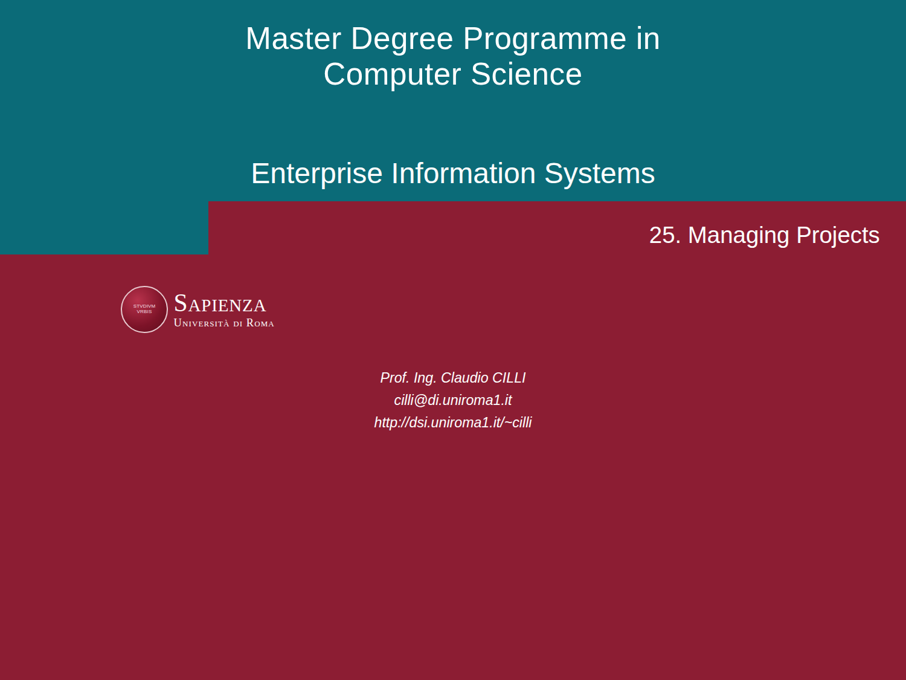Master Degree Programme in
Computer Science
Enterprise Information Systems
25. Managing Projects
STVDIVM
VRBIS
Sapienza Università di Roma
Prof. Ing. Claudio CILLI
cilli@di.uniroma1.it
http://dsi.uniroma1.it/~cilli